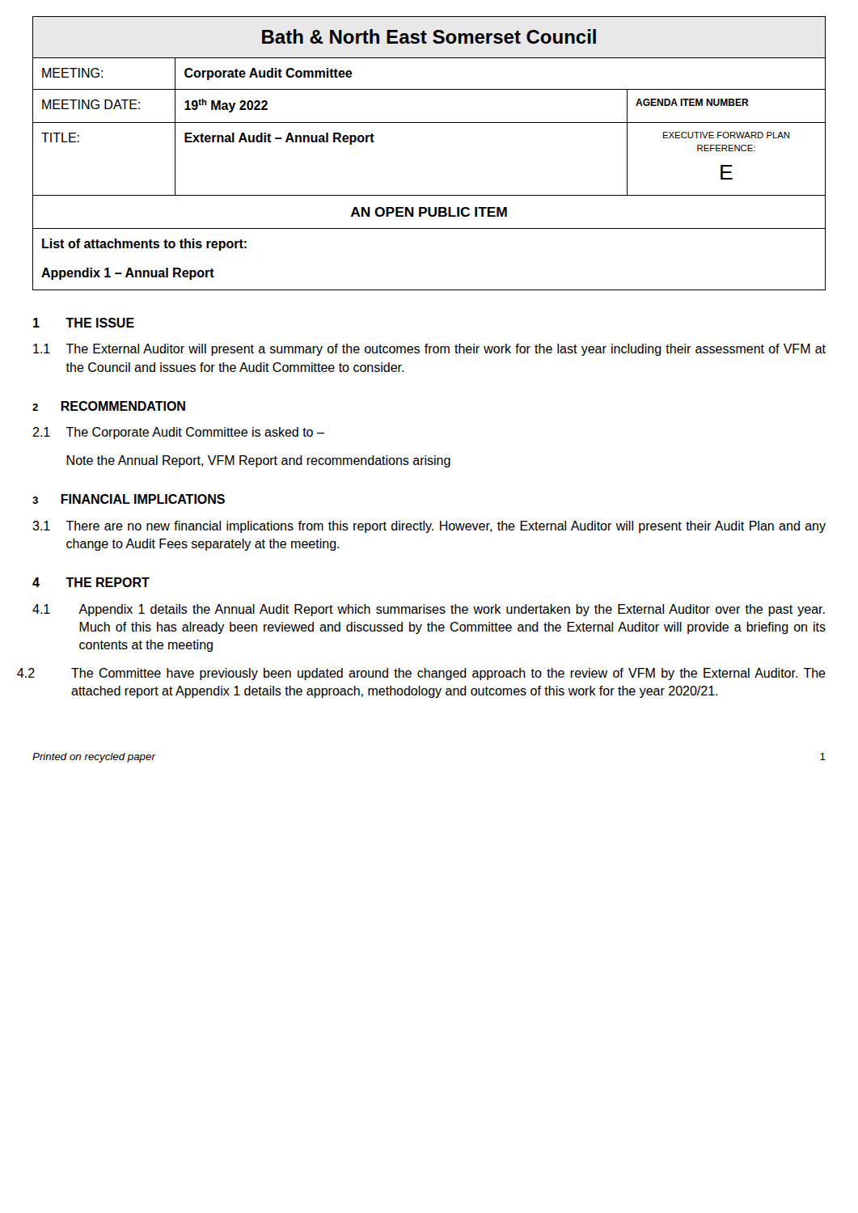| Bath & North East Somerset Council |
| MEETING: | Corporate Audit Committee |
| MEETING DATE: | 19 th May 2022 | AGENDA ITEM NUMBER |
| TITLE: | External Audit – Annual Report | EXECUTIVE FORWARD PLAN REFERENCE: E |
| AN OPEN PUBLIC ITEM |
| List of attachments to this report: Appendix 1 – Annual Report |
1 THE ISSUE
1.1 The External Auditor will present a summary of the outcomes from their work for the last year including their assessment of VFM at the Council and issues for the Audit Committee to consider.
2 RECOMMENDATION
2.1 The Corporate Audit Committee is asked to –
Note the Annual Report, VFM Report and recommendations arising
3 FINANCIAL IMPLICATIONS
3.1 There are no new financial implications from this report directly. However, the External Auditor will present their Audit Plan and any change to Audit Fees separately at the meeting.
4 THE REPORT
4.1 Appendix 1 details the Annual Audit Report which summarises the work undertaken by the External Auditor over the past year. Much of this has already been reviewed and discussed by the Committee and the External Auditor will provide a briefing on its contents at the meeting
4.2 The Committee have previously been updated around the changed approach to the review of VFM by the External Auditor. The attached report at Appendix 1 details the approach, methodology and outcomes of this work for the year 2020/21.
Printed on recycled paper 1